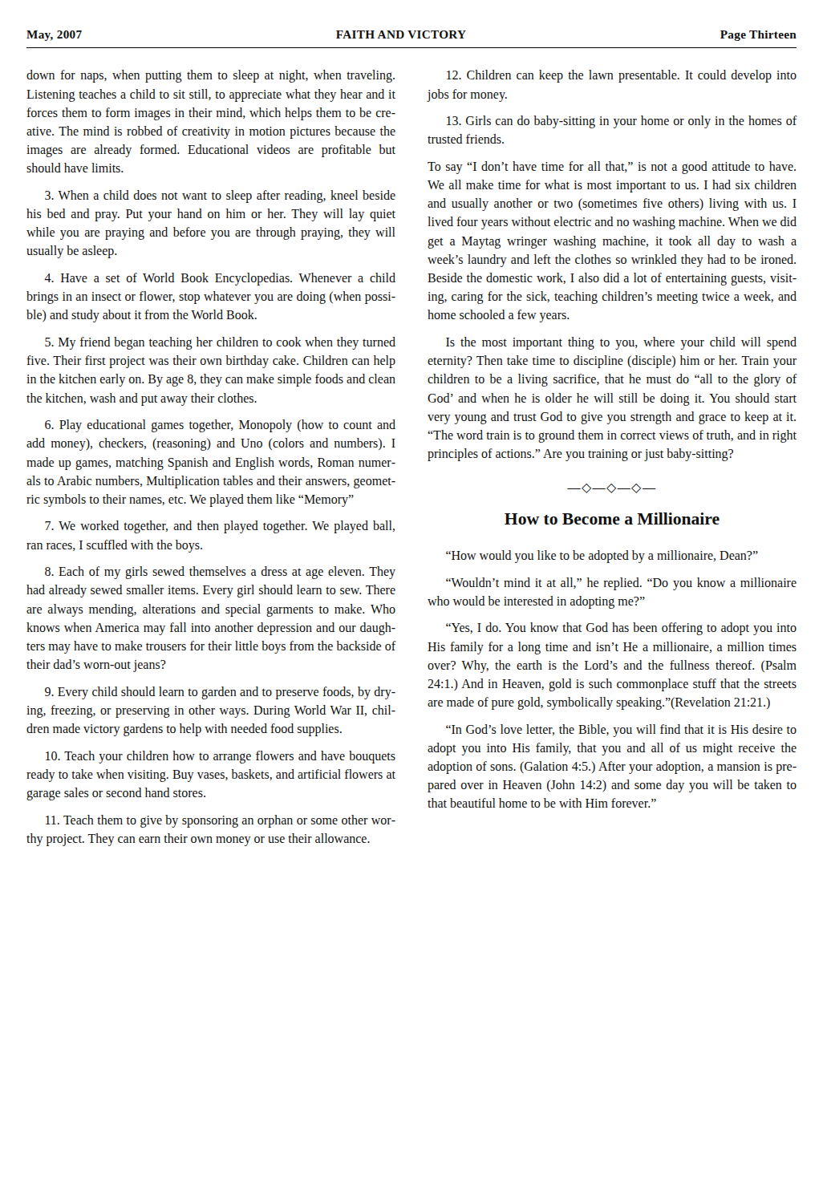May, 2007 Faith and Victory Page Thirteen
down for naps, when putting them to sleep at night, when traveling. Listening teaches a child to sit still, to appreciate what they hear and it forces them to form images in their mind, which helps them to be creative. The mind is robbed of creativity in motion pictures because the images are already formed. Educational videos are profitable but should have limits.
3. When a child does not want to sleep after reading, kneel beside his bed and pray. Put your hand on him or her. They will lay quiet while you are praying and before you are through praying, they will usually be asleep.
4. Have a set of World Book Encyclopedias. Whenever a child brings in an insect or flower, stop whatever you are doing (when possible) and study about it from the World Book.
5. My friend began teaching her children to cook when they turned five. Their first project was their own birthday cake. Children can help in the kitchen early on. By age 8, they can make simple foods and clean the kitchen, wash and put away their clothes.
6. Play educational games together, Monopoly (how to count and add money), checkers, (reasoning) and Uno (colors and numbers). I made up games, matching Spanish and English words, Roman numerals to Arabic numbers, Multiplication tables and their answers, geometric symbols to their names, etc. We played them like “Memory”
7. We worked together, and then played together. We played ball, ran races, I scuffled with the boys.
8. Each of my girls sewed themselves a dress at age eleven. They had already sewed smaller items. Every girl should learn to sew. There are always mending, alterations and special garments to make. Who knows when America may fall into another depression and our daughters may have to make trousers for their little boys from the backside of their dad’s worn-out jeans?
9. Every child should learn to garden and to preserve foods, by drying, freezing, or preserving in other ways. During World War II, children made victory gardens to help with needed food supplies.
10. Teach your children how to arrange flowers and have bouquets ready to take when visiting. Buy vases, baskets, and artificial flowers at garage sales or second hand stores.
11. Teach them to give by sponsoring an orphan or some other worthy project. They can earn their own money or use their allowance.
12. Children can keep the lawn presentable. It could develop into jobs for money.
13. Girls can do baby-sitting in your home or only in the homes of trusted friends.
To say “I don’t have time for all that,” is not a good attitude to have. We all make time for what is most important to us. I had six children and usually another or two (sometimes five others) living with us. I lived four years without electric and no washing machine. When we did get a Maytag wringer washing machine, it took all day to wash a week’s laundry and left the clothes so wrinkled they had to be ironed. Beside the domestic work, I also did a lot of entertaining guests, visiting, caring for the sick, teaching children’s meeting twice a week, and home schooled a few years.
Is the most important thing to you, where your child will spend eternity? Then take time to discipline (disciple) him or her. Train your children to be a living sacrifice, that he must do “all to the glory of God’ and when he is older he will still be doing it. You should start very young and trust God to give you strength and grace to keep at it. “The word train is to ground them in correct views of truth, and in right principles of actions.” Are you training or just baby-sitting?
—◇—◇—◇—
How to Become a Millionaire
“How would you like to be adopted by a millionaire, Dean?”
“Wouldn’t mind it at all,” he replied. “Do you know a millionaire who would be interested in adopting me?”
“Yes, I do. You know that God has been offering to adopt you into His family for a long time and isn’t He a millionaire, a million times over? Why, the earth is the Lord’s and the fullness thereof. (Psalm 24:1.) And in Heaven, gold is such commonplace stuff that the streets are made of pure gold, symbolically speaking.”(Revelation 21:21.)
“In God’s love letter, the Bible, you will find that it is His desire to adopt you into His family, that you and all of us might receive the adoption of sons. (Galation 4:5.) After your adoption, a mansion is prepared over in Heaven (John 14:2) and some day you will be taken to that beautiful home to be with Him forever.”